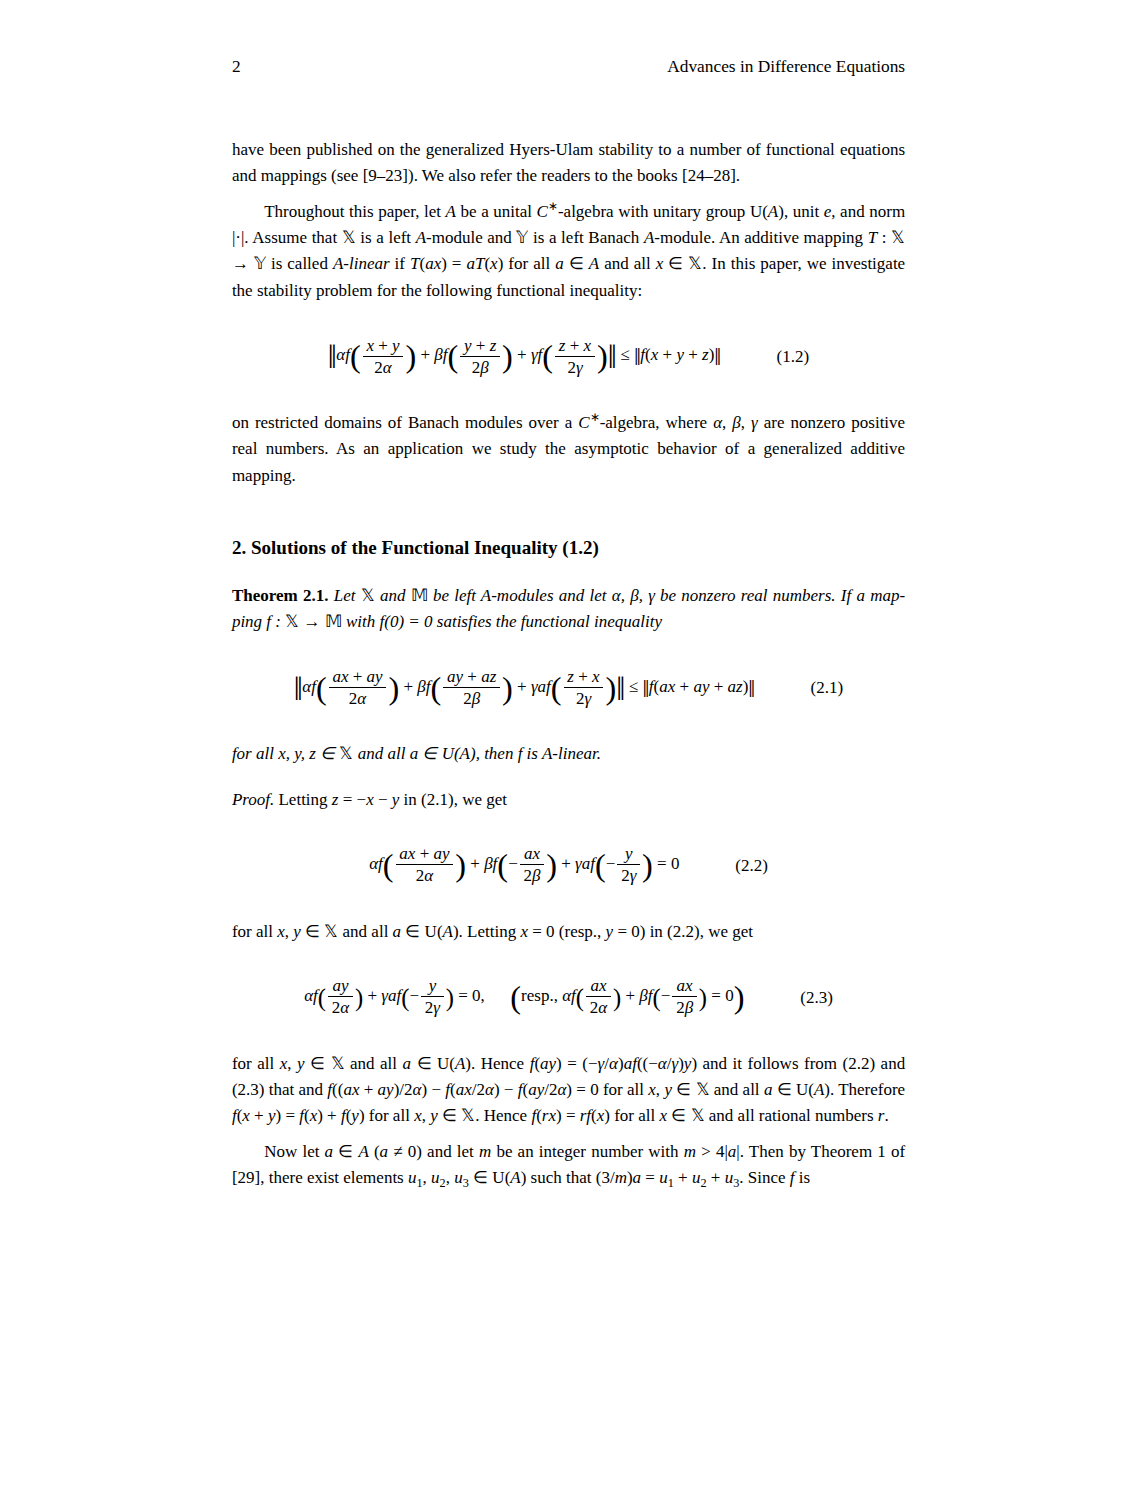2 Advances in Difference Equations
have been published on the generalized Hyers-Ulam stability to a number of functional equations and mappings (see [9–23]). We also refer the readers to the books [24–28].
Throughout this paper, let A be a unital C∗-algebra with unitary group U(A), unit e, and norm |·|. Assume that 𝕏 is a left A-module and 𝕐 is a left Banach A-module. An additive mapping T : 𝕏 → 𝕐 is called A-linear if T(ax) = aT(x) for all a ∈ A and all x ∈ 𝕏. In this paper, we investigate the stability problem for the following functional inequality:
‖αf(x + y 2α) + βf(y + z 2β) + γf(z + x 2γ)‖ ≤ ‖f(x + y + z)‖
(1.2)
on restricted domains of Banach modules over a C∗-algebra, where α, β, γ are nonzero positive real numbers. As an application we study the asymptotic behavior of a generalized additive mapping.
2. Solutions of the Functional Inequality (1.2)
Theorem 2.1. Let 𝕏 and 𝕄 be left A-modules and let α, β, γ be nonzero real numbers. If a mapping f : 𝕏 → 𝕄 with f(0) = 0 satisfies the functional inequality
‖αf(ax + ay 2α) + βf(ay + az 2β) + γaf(z + x 2γ)‖ ≤ ‖f(ax + ay + az)‖
(2.1)
for all x, y, z ∈ 𝕏 and all a ∈ U(A), then f is A-linear.
Proof. Letting z = −x − y in (2.1), we get
αf(ax + ay 2α) + βf(−ax 2β) + γaf(−y 2γ) = 0
(2.2)
for all x, y ∈ 𝕏 and all a ∈ U(A). Letting x = 0 (resp., y = 0) in (2.2), we get
αf(ay 2α) + γaf(−y 2γ) = 0, (resp., αf(ax 2α) + βf(−ax 2β) = 0)
(2.3)
for all x, y ∈ 𝕏 and all a ∈ U(A). Hence f(ay) = (−γ/α)af((−α/γ)y) and it follows from (2.2) and (2.3) that and f((ax + ay)/2α) − f(ax/2α) − f(ay/2α) = 0 for all x, y ∈ 𝕏 and all a ∈ U(A). Therefore f(x + y) = f(x) + f(y) for all x, y ∈ 𝕏. Hence f(rx) = rf(x) for all x ∈ 𝕏 and all rational numbers r.
Now let a ∈ A (a ≠ 0) and let m be an integer number with m > 4|a|. Then by Theorem 1 of [29], there exist elements u1, u2, u3 ∈ U(A) such that (3/m)a = u1 + u2 + u3. Since f is